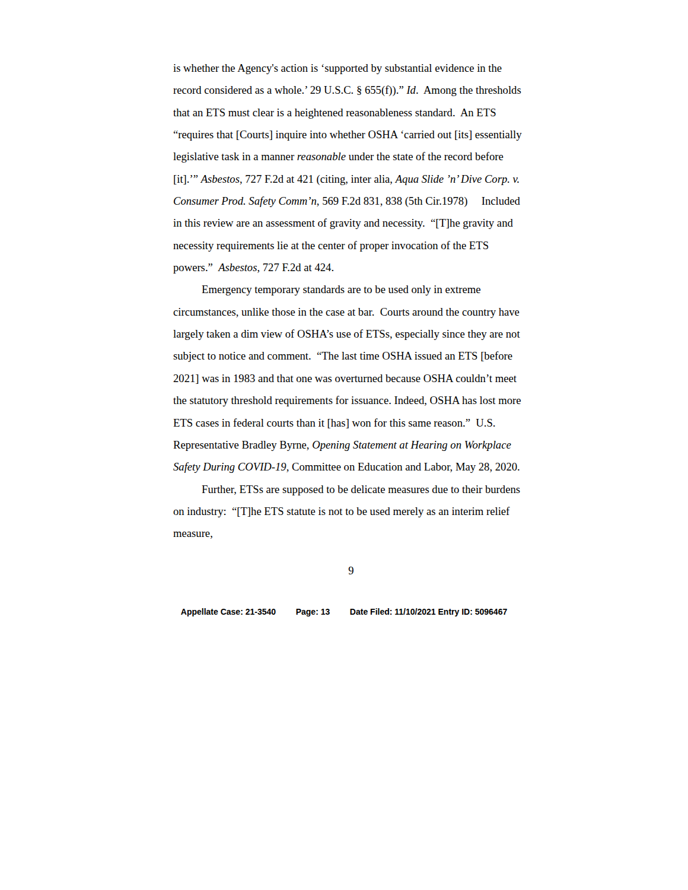is whether the Agency's action is ‘supported by substantial evidence in the record considered as a whole.’ 29 U.S.C. § 655(f)).” Id. Among the thresholds that an ETS must clear is a heightened reasonableness standard. An ETS “requires that [Courts] inquire into whether OSHA ‘carried out [its] essentially legislative task in a manner reasonable under the state of the record before [it].’” Asbestos, 727 F.2d at 421 (citing, inter alia, Aqua Slide ’n’ Dive Corp. v. Consumer Prod. Safety Comm’n, 569 F.2d 831, 838 (5th Cir.1978) Included in this review are an assessment of gravity and necessity. “[T]he gravity and necessity requirements lie at the center of proper invocation of the ETS powers.” Asbestos, 727 F.2d at 424.
Emergency temporary standards are to be used only in extreme circumstances, unlike those in the case at bar. Courts around the country have largely taken a dim view of OSHA’s use of ETSs, especially since they are not subject to notice and comment. “The last time OSHA issued an ETS [before 2021] was in 1983 and that one was overturned because OSHA couldn’t meet the statutory threshold requirements for issuance. Indeed, OSHA has lost more ETS cases in federal courts than it [has] won for this same reason.” U.S. Representative Bradley Byrne, Opening Statement at Hearing on Workplace Safety During COVID-19, Committee on Education and Labor, May 28, 2020.
Further, ETSs are supposed to be delicate measures due to their burdens on industry: “[T]he ETS statute is not to be used merely as an interim relief measure,
9
Appellate Case: 21-3540 Page: 13 Date Filed: 11/10/2021 Entry ID: 5096467